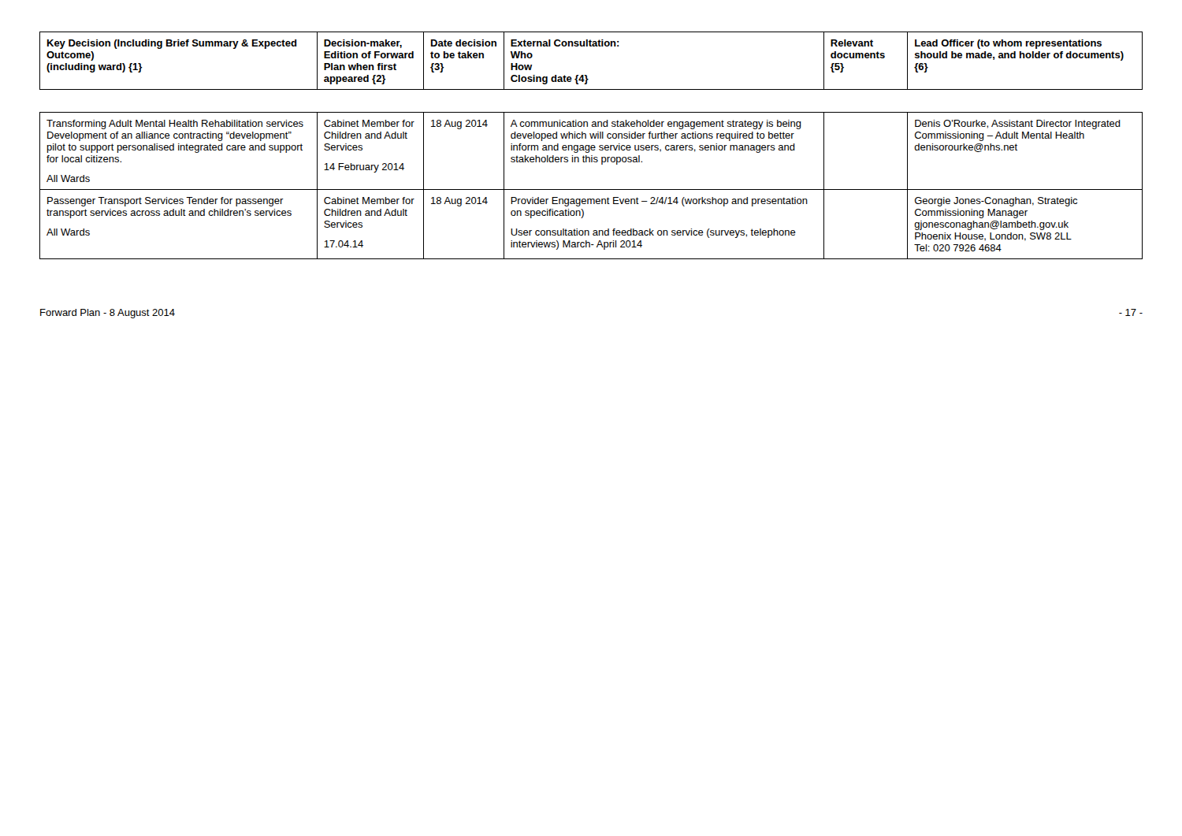| Key Decision (Including Brief Summary & Expected Outcome) (including ward) {1} | Decision-maker, Edition of Forward Plan when first appeared {2} | Date decision to be taken {3} | External Consultation: Who How Closing date {4} | Relevant documents {5} | Lead Officer (to whom representations should be made, and holder of documents) {6} |
| --- | --- | --- | --- | --- | --- |
| Transforming Adult Mental Health Rehabilitation services Development of an alliance contracting “development” pilot to support personalised integrated care and support for local citizens. All Wards | Cabinet Member for Children and Adult Services 14 February 2014 | 18 Aug 2014 | A communication and stakeholder engagement strategy is being developed which will consider further actions required to better inform and engage service users, carers, senior managers and stakeholders in this proposal. | | Denis O'Rourke, Assistant Director Integrated Commissioning – Adult Mental Health denisorourke@nhs.net |
| Passenger Transport Services Tender for passenger transport services across adult and children’s services All Wards | Cabinet Member for Children and Adult Services 17.04.14 | 18 Aug 2014 | Provider Engagement Event – 2/4/14 (workshop and presentation on specification) User consultation and feedback on service (surveys, telephone interviews) March- April 2014 | | Georgie Jones-Conaghan, Strategic Commissioning Manager gjonesconaghan@lambeth.gov.uk Phoenix House, London, SW8 2LL Tel: 020 7926 4684 |
Forward Plan - 8 August 2014 - 17 -